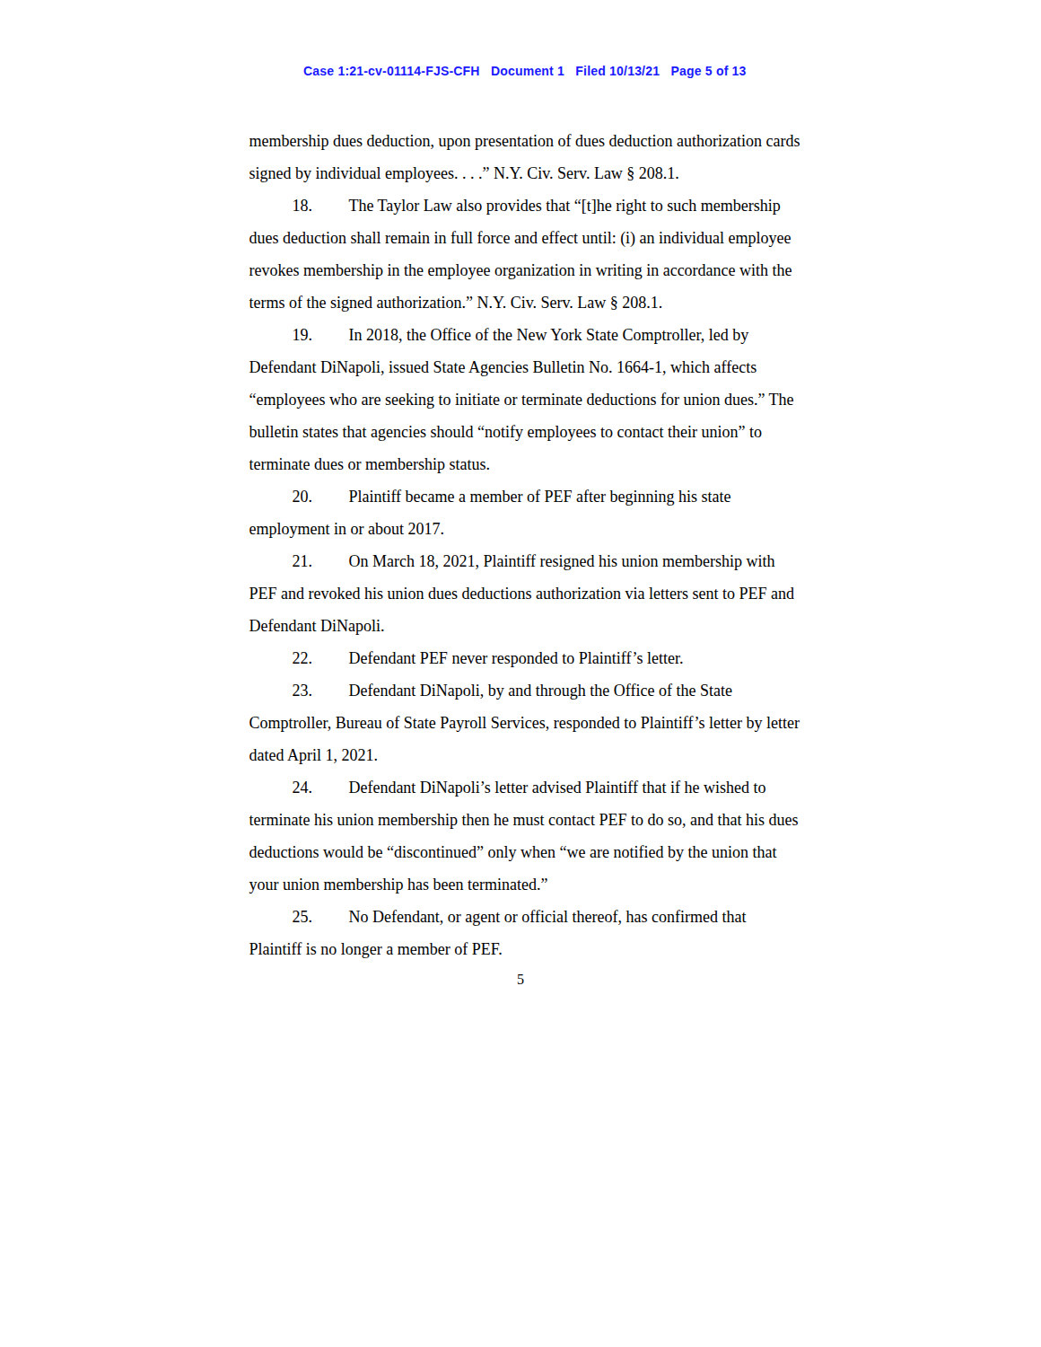Case 1:21-cv-01114-FJS-CFH Document 1 Filed 10/13/21 Page 5 of 13
membership dues deduction, upon presentation of dues deduction authorization cards signed by individual employees. . . .” N.Y. Civ. Serv. Law § 208.1.
18. The Taylor Law also provides that “[t]he right to such membership dues deduction shall remain in full force and effect until: (i) an individual employee revokes membership in the employee organization in writing in accordance with the terms of the signed authorization.” N.Y. Civ. Serv. Law § 208.1.
19. In 2018, the Office of the New York State Comptroller, led by Defendant DiNapoli, issued State Agencies Bulletin No. 1664-1, which affects “employees who are seeking to initiate or terminate deductions for union dues.” The bulletin states that agencies should “notify employees to contact their union” to terminate dues or membership status.
20. Plaintiff became a member of PEF after beginning his state employment in or about 2017.
21. On March 18, 2021, Plaintiff resigned his union membership with PEF and revoked his union dues deductions authorization via letters sent to PEF and Defendant DiNapoli.
22. Defendant PEF never responded to Plaintiff’s letter.
23. Defendant DiNapoli, by and through the Office of the State Comptroller, Bureau of State Payroll Services, responded to Plaintiff’s letter by letter dated April 1, 2021.
24. Defendant DiNapoli’s letter advised Plaintiff that if he wished to terminate his union membership then he must contact PEF to do so, and that his dues deductions would be “discontinued” only when “we are notified by the union that your union membership has been terminated.”
25. No Defendant, or agent or official thereof, has confirmed that Plaintiff is no longer a member of PEF.
5